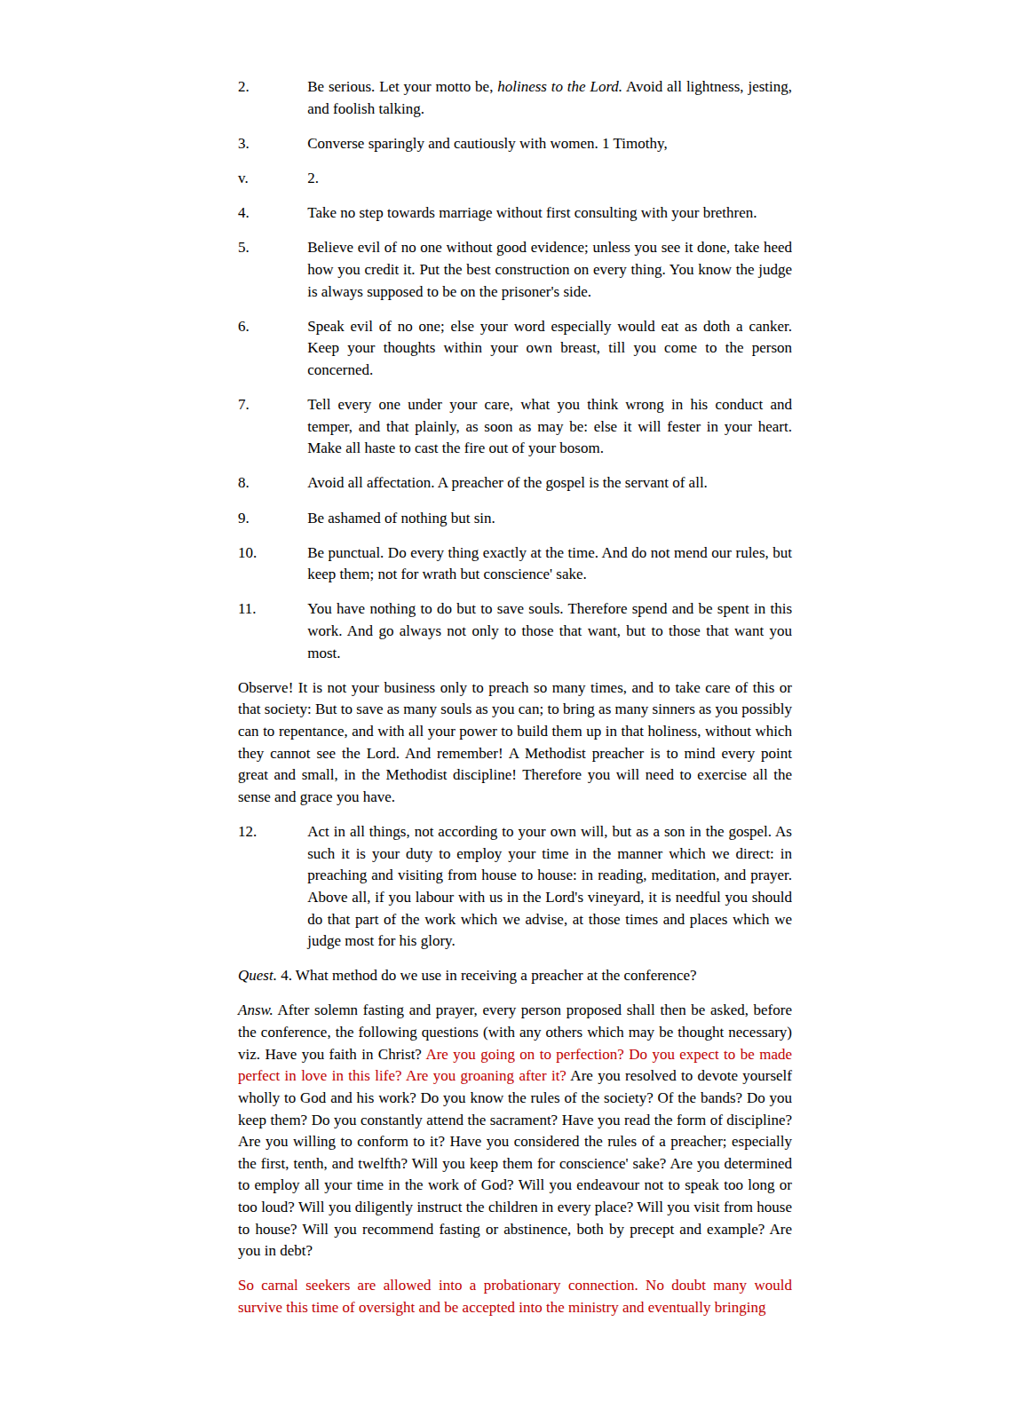2. Be serious. Let your motto be, holiness to the Lord. Avoid all lightness, jesting, and foolish talking.
3. Converse sparingly and cautiously with women. 1 Timothy,
v. 2.
4. Take no step towards marriage without first consulting with your brethren.
5. Believe evil of no one without good evidence; unless you see it done, take heed how you credit it. Put the best construction on every thing. You know the judge is always supposed to be on the prisoner's side.
6. Speak evil of no one; else your word especially would eat as doth a canker. Keep your thoughts within your own breast, till you come to the person concerned.
7. Tell every one under your care, what you think wrong in his conduct and temper, and that plainly, as soon as may be: else it will fester in your heart. Make all haste to cast the fire out of your bosom.
8. Avoid all affectation. A preacher of the gospel is the servant of all.
9. Be ashamed of nothing but sin.
10. Be punctual. Do every thing exactly at the time. And do not mend our rules, but keep them; not for wrath but conscience' sake.
11. You have nothing to do but to save souls. Therefore spend and be spent in this work. And go always not only to those that want, but to those that want you most.
Observe! It is not your business only to preach so many times, and to take care of this or that society: But to save as many souls as you can; to bring as many sinners as you possibly can to repentance, and with all your power to build them up in that holiness, without which they cannot see the Lord. And remember! A Methodist preacher is to mind every point great and small, in the Methodist discipline! Therefore you will need to exercise all the sense and grace you have.
12. Act in all things, not according to your own will, but as a son in the gospel. As such it is your duty to employ your time in the manner which we direct: in preaching and visiting from house to house: in reading, meditation, and prayer. Above all, if you labour with us in the Lord's vineyard, it is needful you should do that part of the work which we advise, at those times and places which we judge most for his glory.
Quest. 4. What method do we use in receiving a preacher at the conference?
Answ. After solemn fasting and prayer, every person proposed shall then be asked, before the conference, the following questions (with any others which may be thought necessary) viz. Have you faith in Christ? Are you going on to perfection? Do you expect to be made perfect in love in this life? Are you groaning after it? Are you resolved to devote yourself wholly to God and his work? Do you know the rules of the society? Of the bands? Do you keep them? Do you constantly attend the sacrament? Have you read the form of discipline? Are you willing to conform to it? Have you considered the rules of a preacher; especially the first, tenth, and twelfth? Will you keep them for conscience' sake? Are you determined to employ all your time in the work of God? Will you endeavour not to speak too long or too loud? Will you diligently instruct the children in every place? Will you visit from house to house? Will you recommend fasting or abstinence, both by precept and example? Are you in debt?
So carnal seekers are allowed into a probationary connection. No doubt many would survive this time of oversight and be accepted into the ministry and eventually bringing